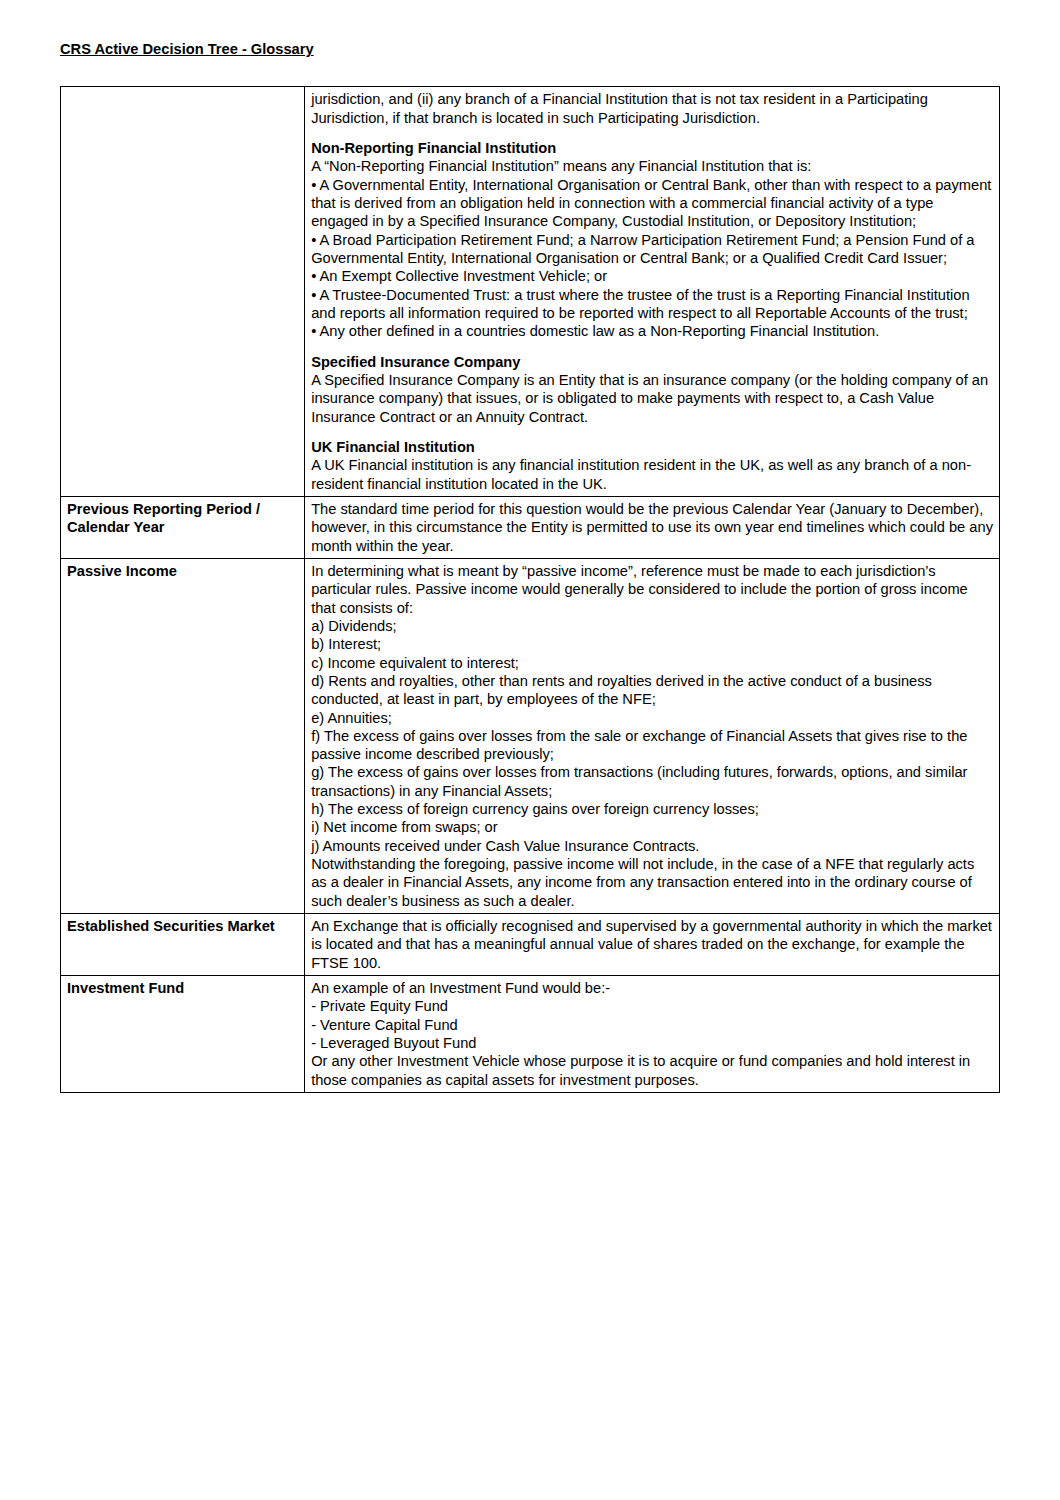CRS Active Decision Tree - Glossary
| | jurisdiction, and (ii) any branch of a Financial Institution that is not tax resident in a Participating Jurisdiction, if that branch is located in such Participating Jurisdiction. Non-Reporting Financial Institution A “Non-Reporting Financial Institution” means any Financial Institution that is: • A Governmental Entity, International Organisation or Central Bank, other than with respect to a payment that is derived from an obligation held in connection with a commercial financial activity of a type engaged in by a Specified Insurance Company, Custodial Institution, or Depository Institution; • A Broad Participation Retirement Fund; a Narrow Participation Retirement Fund; a Pension Fund of a Governmental Entity, International Organisation or Central Bank; or a Qualified Credit Card Issuer; • An Exempt Collective Investment Vehicle; or • A Trustee-Documented Trust: a trust where the trustee of the trust is a Reporting Financial Institution and reports all information required to be reported with respect to all Reportable Accounts of the trust; • Any other defined in a countries domestic law as a Non-Reporting Financial Institution. Specified Insurance Company A Specified Insurance Company is an Entity that is an insurance company (or the holding company of an insurance company) that issues, or is obligated to make payments with respect to, a Cash Value Insurance Contract or an Annuity Contract. UK Financial Institution A UK Financial institution is any financial institution resident in the UK, as well as any branch of a non-resident financial institution located in the UK. |
| Previous Reporting Period / Calendar Year | The standard time period for this question would be the previous Calendar Year (January to December), however, in this circumstance the Entity is permitted to use its own year end timelines which could be any month within the year. |
| Passive Income | In determining what is meant by “passive income”, reference must be made to each jurisdiction’s particular rules. Passive income would generally be considered to include the portion of gross income that consists of: a) Dividends; b) Interest; c) Income equivalent to interest; d) Rents and royalties, other than rents and royalties derived in the active conduct of a business conducted, at least in part, by employees of the NFE; e) Annuities; f) The excess of gains over losses from the sale or exchange of Financial Assets that gives rise to the passive income described previously; g) The excess of gains over losses from transactions (including futures, forwards, options, and similar transactions) in any Financial Assets; h) The excess of foreign currency gains over foreign currency losses; i) Net income from swaps; or j) Amounts received under Cash Value Insurance Contracts. Notwithstanding the foregoing, passive income will not include, in the case of a NFE that regularly acts as a dealer in Financial Assets, any income from any transaction entered into in the ordinary course of such dealer’s business as such a dealer. |
| Established Securities Market | An Exchange that is officially recognised and supervised by a governmental authority in which the market is located and that has a meaningful annual value of shares traded on the exchange, for example the FTSE 100. |
| Investment Fund | An example of an Investment Fund would be:- - Private Equity Fund - Venture Capital Fund - Leveraged Buyout Fund Or any other Investment Vehicle whose purpose it is to acquire or fund companies and hold interest in those companies as capital assets for investment purposes. |